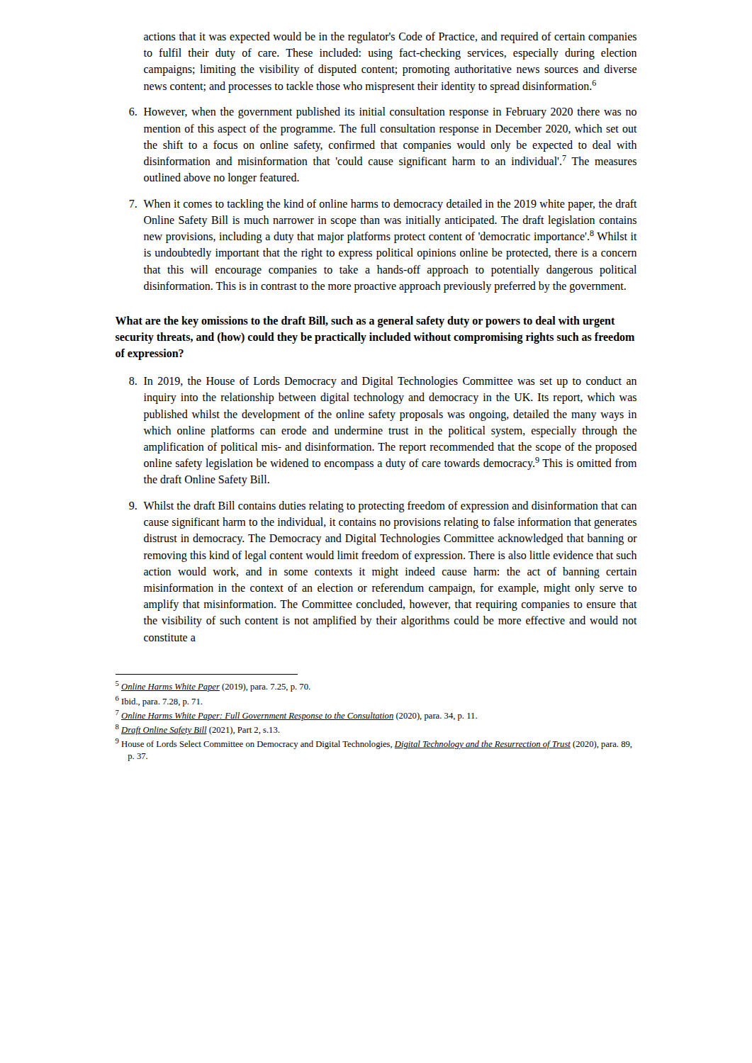actions that it was expected would be in the regulator's Code of Practice, and required of certain companies to fulfil their duty of care. These included: using fact-checking services, especially during election campaigns; limiting the visibility of disputed content; promoting authoritative news sources and diverse news content; and processes to tackle those who mispresent their identity to spread disinformation.6
However, when the government published its initial consultation response in February 2020 there was no mention of this aspect of the programme. The full consultation response in December 2020, which set out the shift to a focus on online safety, confirmed that companies would only be expected to deal with disinformation and misinformation that 'could cause significant harm to an individual'.7 The measures outlined above no longer featured.
When it comes to tackling the kind of online harms to democracy detailed in the 2019 white paper, the draft Online Safety Bill is much narrower in scope than was initially anticipated. The draft legislation contains new provisions, including a duty that major platforms protect content of 'democratic importance'.8 Whilst it is undoubtedly important that the right to express political opinions online be protected, there is a concern that this will encourage companies to take a hands-off approach to potentially dangerous political disinformation. This is in contrast to the more proactive approach previously preferred by the government.
What are the key omissions to the draft Bill, such as a general safety duty or powers to deal with urgent security threats, and (how) could they be practically included without compromising rights such as freedom of expression?
In 2019, the House of Lords Democracy and Digital Technologies Committee was set up to conduct an inquiry into the relationship between digital technology and democracy in the UK. Its report, which was published whilst the development of the online safety proposals was ongoing, detailed the many ways in which online platforms can erode and undermine trust in the political system, especially through the amplification of political mis- and disinformation. The report recommended that the scope of the proposed online safety legislation be widened to encompass a duty of care towards democracy.9 This is omitted from the draft Online Safety Bill.
Whilst the draft Bill contains duties relating to protecting freedom of expression and disinformation that can cause significant harm to the individual, it contains no provisions relating to false information that generates distrust in democracy. The Democracy and Digital Technologies Committee acknowledged that banning or removing this kind of legal content would limit freedom of expression. There is also little evidence that such action would work, and in some contexts it might indeed cause harm: the act of banning certain misinformation in the context of an election or referendum campaign, for example, might only serve to amplify that misinformation. The Committee concluded, however, that requiring companies to ensure that the visibility of such content is not amplified by their algorithms could be more effective and would not constitute a
5 Online Harms White Paper (2019), para. 7.25, p. 70.
6 Ibid., para. 7.28, p. 71.
7 Online Harms White Paper: Full Government Response to the Consultation (2020), para. 34, p. 11.
8 Draft Online Safety Bill (2021), Part 2, s.13.
9 House of Lords Select Committee on Democracy and Digital Technologies, Digital Technology and the Resurrection of Trust (2020), para. 89, p. 37.